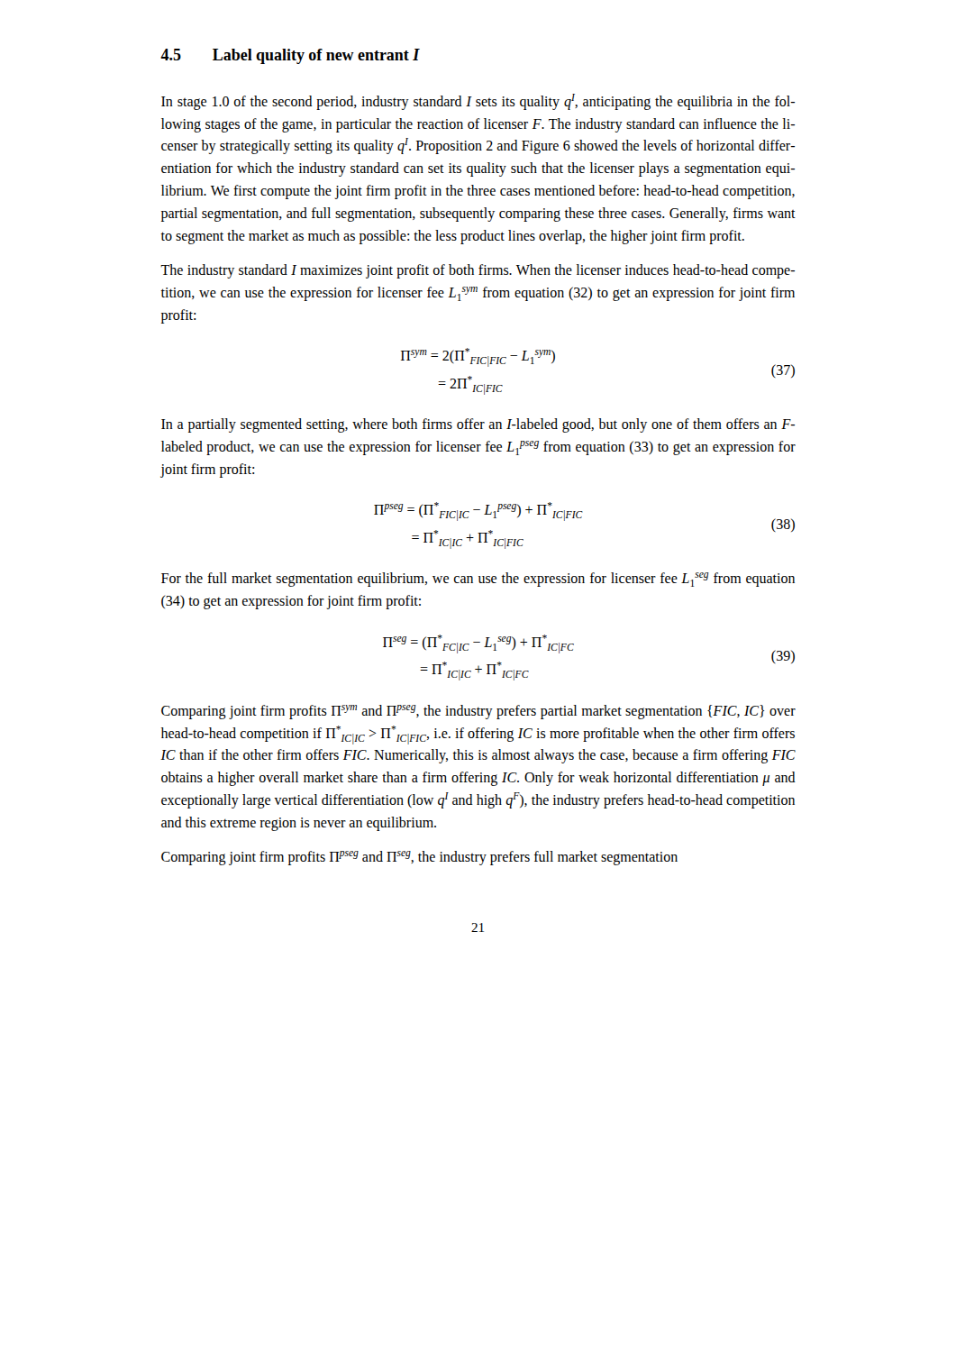4.5 Label quality of new entrant I
In stage 1.0 of the second period, industry standard I sets its quality qI, anticipating the equilibria in the following stages of the game, in particular the reaction of licenser F. The industry standard can influence the licenser by strategically setting its quality qI. Proposition 2 and Figure 6 showed the levels of horizontal differentiation for which the industry standard can set its quality such that the licenser plays a segmentation equilibrium. We first compute the joint firm profit in the three cases mentioned before: head-to-head competition, partial segmentation, and full segmentation, subsequently comparing these three cases. Generally, firms want to segment the market as much as possible: the less product lines overlap, the higher joint firm profit.
The industry standard I maximizes joint profit of both firms. When the licenser induces head-to-head competition, we can use the expression for licenser fee L1sym from equation (32) to get an expression for joint firm profit:
Πsym = 2(Π*FIC|FIC − L1sym) = 2Π*IC|FIC (37)
In a partially segmented setting, where both firms offer an I-labeled good, but only one of them offers an F-labeled product, we can use the expression for licenser fee L1pseg from equation (33) to get an expression for joint firm profit:
Πpseg = (Π*FIC|IC − L1pseg) + Π*IC|FIC = Π*IC|IC + Π*IC|FIC (38)
For the full market segmentation equilibrium, we can use the expression for licenser fee L1seg from equation (34) to get an expression for joint firm profit:
Πseg = (Π*FC|IC − L1seg) + Π*IC|FC = Π*IC|IC + Π*IC|FC (39)
Comparing joint firm profits Πsym and Πpseg, the industry prefers partial market segmentation {FIC, IC} over head-to-head competition if Π*IC|IC > Π*IC|FIC, i.e. if offering IC is more profitable when the other firm offers IC than if the other firm offers FIC. Numerically, this is almost always the case, because a firm offering FIC obtains a higher overall market share than a firm offering IC. Only for weak horizontal differentiation μ and exceptionally large vertical differentiation (low qI and high qF), the industry prefers head-to-head competition and this extreme region is never an equilibrium.
Comparing joint firm profits Πpseg and Πseg, the industry prefers full market segmentation
21